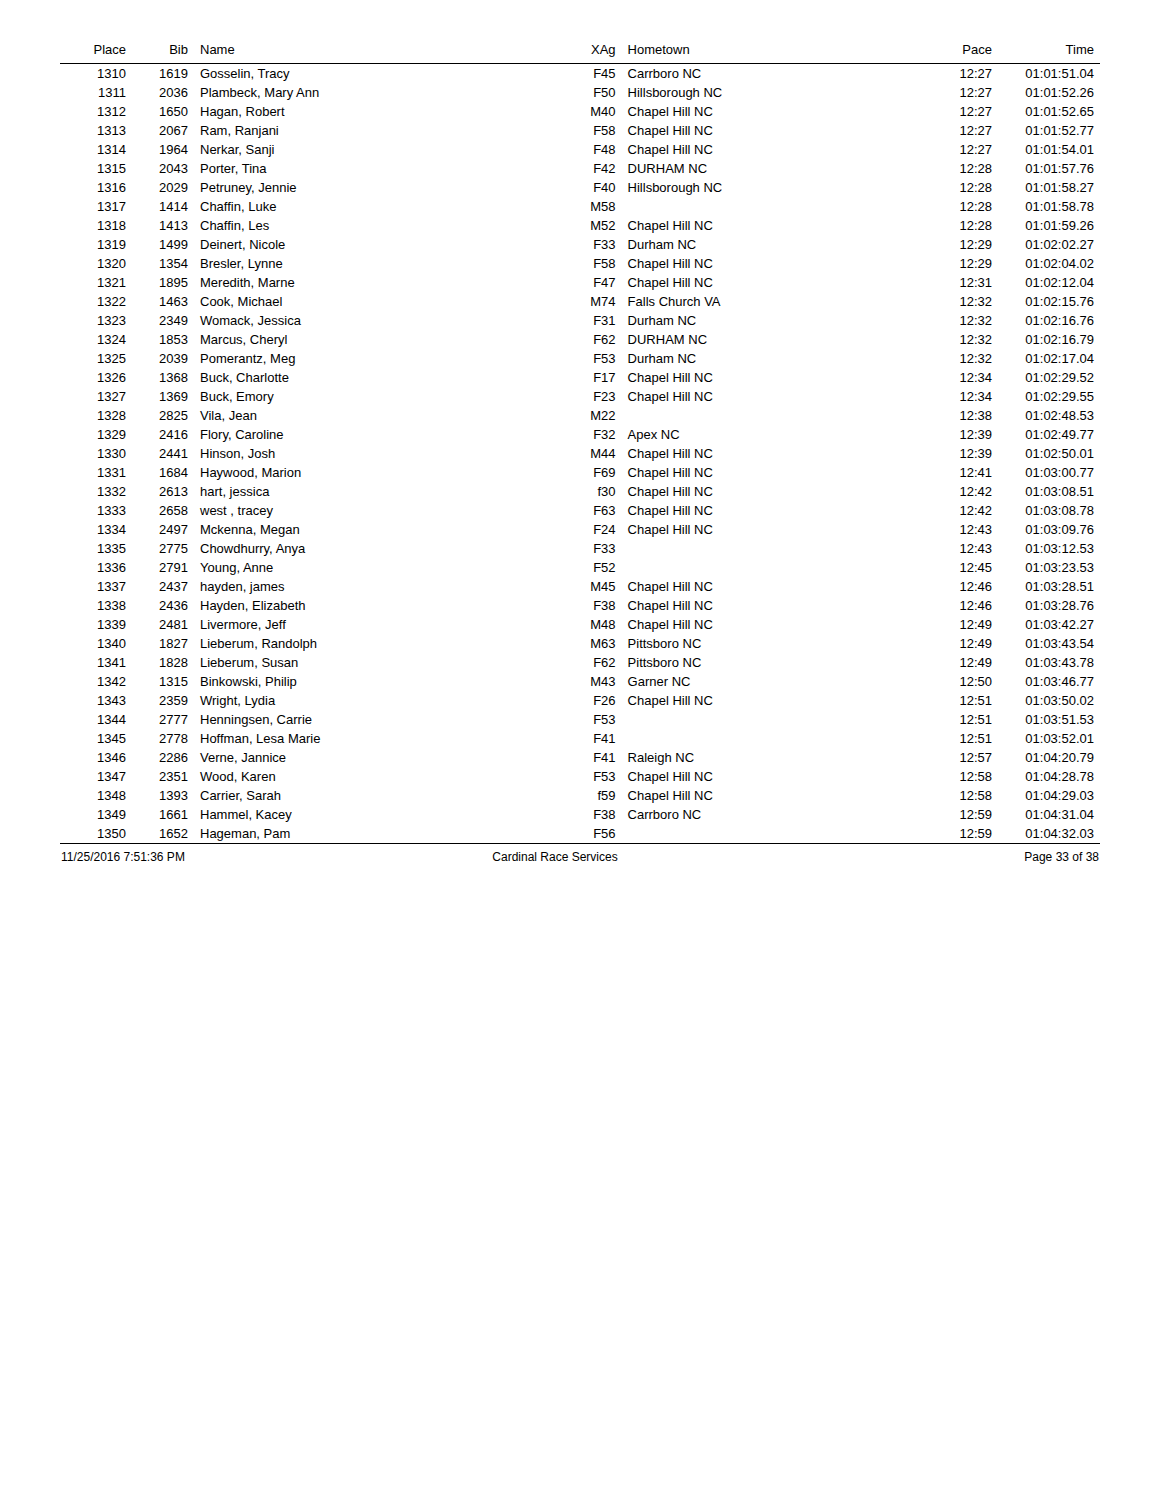| Place | Bib | Name | XAg | Hometown | Pace | Time |
| --- | --- | --- | --- | --- | --- | --- |
| 1310 | 1619 | Gosselin, Tracy | F45 | Carrboro NC | 12:27 | 01:01:51.04 |
| 1311 | 2036 | Plambeck, Mary Ann | F50 | Hillsborough NC | 12:27 | 01:01:52.26 |
| 1312 | 1650 | Hagan, Robert | M40 | Chapel Hill NC | 12:27 | 01:01:52.65 |
| 1313 | 2067 | Ram, Ranjani | F58 | Chapel Hill NC | 12:27 | 01:01:52.77 |
| 1314 | 1964 | Nerkar, Sanji | F48 | Chapel Hill NC | 12:27 | 01:01:54.01 |
| 1315 | 2043 | Porter, Tina | F42 | DURHAM NC | 12:28 | 01:01:57.76 |
| 1316 | 2029 | Petruney, Jennie | F40 | Hillsborough NC | 12:28 | 01:01:58.27 |
| 1317 | 1414 | Chaffin, Luke | M58 | | 12:28 | 01:01:58.78 |
| 1318 | 1413 | Chaffin, Les | M52 | Chapel Hill NC | 12:28 | 01:01:59.26 |
| 1319 | 1499 | Deinert, Nicole | F33 | Durham NC | 12:29 | 01:02:02.27 |
| 1320 | 1354 | Bresler, Lynne | F58 | Chapel Hill NC | 12:29 | 01:02:04.02 |
| 1321 | 1895 | Meredith, Marne | F47 | Chapel Hill NC | 12:31 | 01:02:12.04 |
| 1322 | 1463 | Cook, Michael | M74 | Falls Church VA | 12:32 | 01:02:15.76 |
| 1323 | 2349 | Womack, Jessica | F31 | Durham NC | 12:32 | 01:02:16.76 |
| 1324 | 1853 | Marcus, Cheryl | F62 | DURHAM NC | 12:32 | 01:02:16.79 |
| 1325 | 2039 | Pomerantz, Meg | F53 | Durham NC | 12:32 | 01:02:17.04 |
| 1326 | 1368 | Buck, Charlotte | F17 | Chapel Hill NC | 12:34 | 01:02:29.52 |
| 1327 | 1369 | Buck, Emory | F23 | Chapel Hill NC | 12:34 | 01:02:29.55 |
| 1328 | 2825 | Vila, Jean | M22 | | 12:38 | 01:02:48.53 |
| 1329 | 2416 | Flory, Caroline | F32 | Apex NC | 12:39 | 01:02:49.77 |
| 1330 | 2441 | Hinson, Josh | M44 | Chapel Hill NC | 12:39 | 01:02:50.01 |
| 1331 | 1684 | Haywood, Marion | F69 | Chapel Hill NC | 12:41 | 01:03:00.77 |
| 1332 | 2613 | hart, jessica | f30 | Chapel Hill NC | 12:42 | 01:03:08.51 |
| 1333 | 2658 | west , tracey | F63 | Chapel Hill NC | 12:42 | 01:03:08.78 |
| 1334 | 2497 | Mckenna, Megan | F24 | Chapel Hill NC | 12:43 | 01:03:09.76 |
| 1335 | 2775 | Chowdhurry, Anya | F33 | | 12:43 | 01:03:12.53 |
| 1336 | 2791 | Young, Anne | F52 | | 12:45 | 01:03:23.53 |
| 1337 | 2437 | hayden, james | M45 | Chapel Hill NC | 12:46 | 01:03:28.51 |
| 1338 | 2436 | Hayden, Elizabeth | F38 | Chapel Hill NC | 12:46 | 01:03:28.76 |
| 1339 | 2481 | Livermore, Jeff | M48 | Chapel Hill NC | 12:49 | 01:03:42.27 |
| 1340 | 1827 | Lieberum, Randolph | M63 | Pittsboro NC | 12:49 | 01:03:43.54 |
| 1341 | 1828 | Lieberum, Susan | F62 | Pittsboro NC | 12:49 | 01:03:43.78 |
| 1342 | 1315 | Binkowski, Philip | M43 | Garner NC | 12:50 | 01:03:46.77 |
| 1343 | 2359 | Wright, Lydia | F26 | Chapel Hill NC | 12:51 | 01:03:50.02 |
| 1344 | 2777 | Henningsen, Carrie | F53 | | 12:51 | 01:03:51.53 |
| 1345 | 2778 | Hoffman, Lesa Marie | F41 | | 12:51 | 01:03:52.01 |
| 1346 | 2286 | Verne, Jannice | F41 | Raleigh NC | 12:57 | 01:04:20.79 |
| 1347 | 2351 | Wood, Karen | F53 | Chapel Hill NC | 12:58 | 01:04:28.78 |
| 1348 | 1393 | Carrier, Sarah | f59 | Chapel Hill NC | 12:58 | 01:04:29.03 |
| 1349 | 1661 | Hammel, Kacey | F38 | Carrboro NC | 12:59 | 01:04:31.04 |
| 1350 | 1652 | Hageman, Pam | F56 | | 12:59 | 01:04:32.03 |
| 11/25/2016 7:51:36 PM | Cardinal Race Services | Page 33 of 38 |